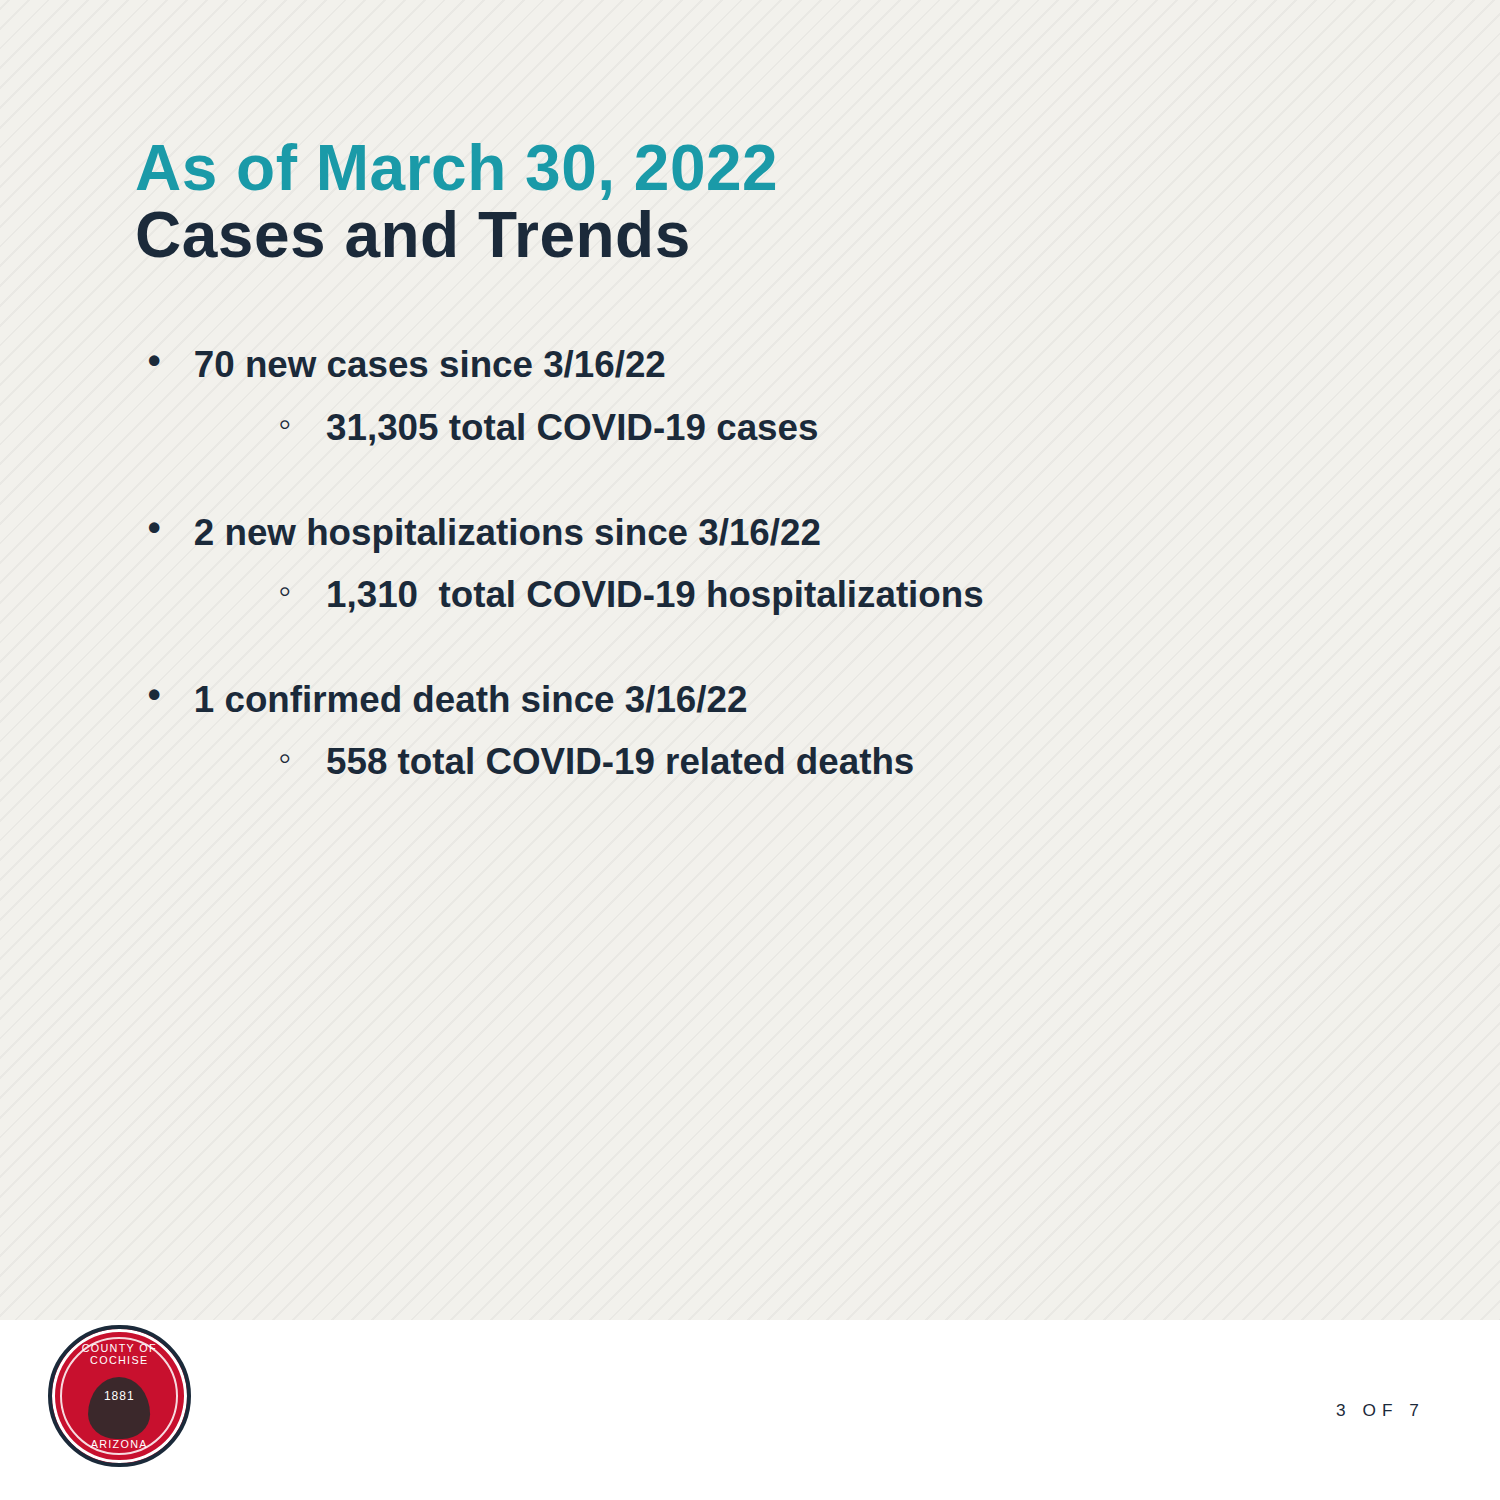As of March 30, 2022 Cases and Trends
70 new cases since 3/16/22
31,305 total COVID-19 cases
2 new hospitalizations since 3/16/22
1,310 total COVID-19 hospitalizations
1 confirmed death since 3/16/22
558 total COVID-19 related deaths
County of Cochise
1881
Arizona
3 OF 7